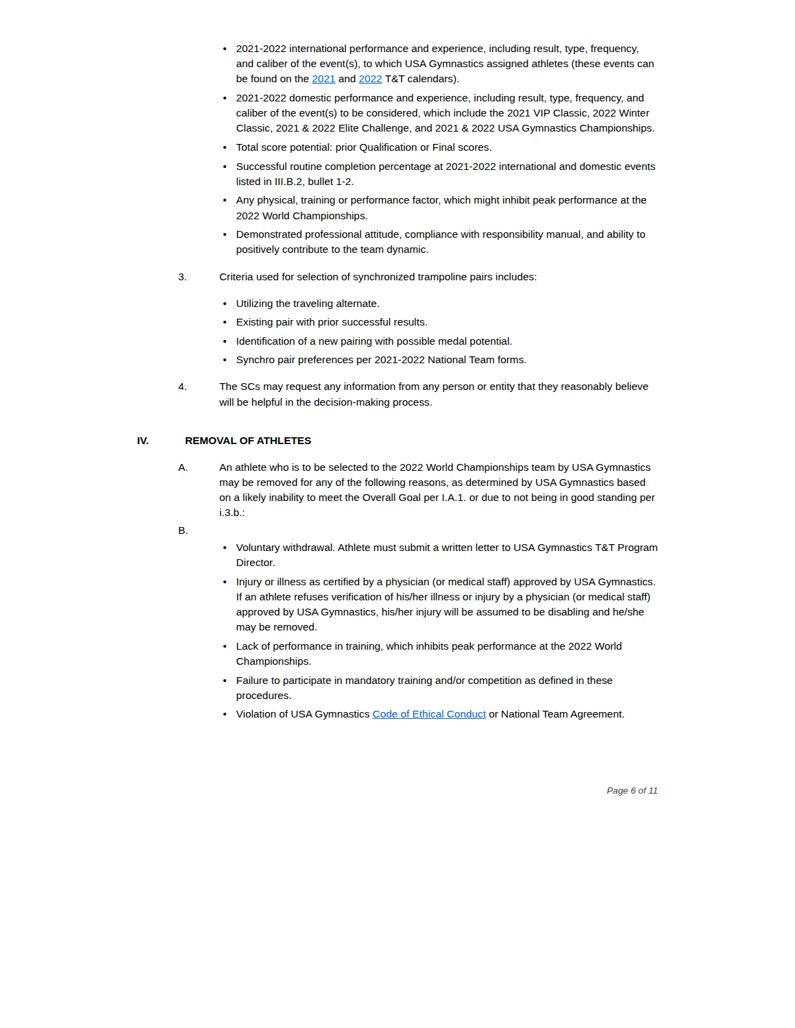2021-2022 international performance and experience, including result, type, frequency, and caliber of the event(s), to which USA Gymnastics assigned athletes (these events can be found on the 2021 and 2022 T&T calendars).
2021-2022 domestic performance and experience, including result, type, frequency, and caliber of the event(s) to be considered, which include the 2021 VIP Classic, 2022 Winter Classic, 2021 & 2022 Elite Challenge, and 2021 & 2022 USA Gymnastics Championships.
Total score potential: prior Qualification or Final scores.
Successful routine completion percentage at 2021-2022 international and domestic events listed in III.B.2, bullet 1-2.
Any physical, training or performance factor, which might inhibit peak performance at the 2022 World Championships.
Demonstrated professional attitude, compliance with responsibility manual, and ability to positively contribute to the team dynamic.
3.
Criteria used for selection of synchronized trampoline pairs includes:
Utilizing the traveling alternate.
Existing pair with prior successful results.
Identification of a new pairing with possible medal potential.
Synchro pair preferences per 2021-2022 National Team forms.
4.
The SCs may request any information from any person or entity that they reasonably believe will be helpful in the decision-making process.
IV.
REMOVAL OF ATHLETES
A.
An athlete who is to be selected to the 2022 World Championships team by USA Gymnastics may be removed for any of the following reasons, as determined by USA Gymnastics based on a likely inability to meet the Overall Goal per I.A.1. or due to not being in good standing per i.3.b.:
B.
Voluntary withdrawal. Athlete must submit a written letter to USA Gymnastics T&T Program Director.
Injury or illness as certified by a physician (or medical staff) approved by USA Gymnastics. If an athlete refuses verification of his/her illness or injury by a physician (or medical staff) approved by USA Gymnastics, his/her injury will be assumed to be disabling and he/she may be removed.
Lack of performance in training, which inhibits peak performance at the 2022 World Championships.
Failure to participate in mandatory training and/or competition as defined in these procedures.
Violation of USA Gymnastics Code of Ethical Conduct or National Team Agreement.
Page 6 of 11